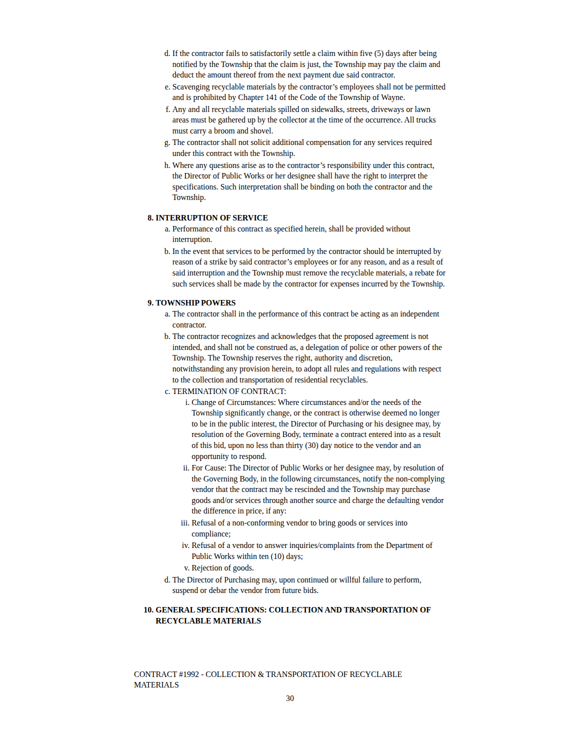If the contractor fails to satisfactorily settle a claim within five (5) days after being notified by the Township that the claim is just, the Township may pay the claim and deduct the amount thereof from the next payment due said contractor.
Scavenging recyclable materials by the contractor’s employees shall not be permitted and is prohibited by Chapter 141 of the Code of the Township of Wayne.
Any and all recyclable materials spilled on sidewalks, streets, driveways or lawn areas must be gathered up by the collector at the time of the occurrence. All trucks must carry a broom and shovel.
The contractor shall not solicit additional compensation for any services required under this contract with the Township.
Where any questions arise as to the contractor’s responsibility under this contract, the Director of Public Works or her designee shall have the right to interpret the specifications. Such interpretation shall be binding on both the contractor and the Township.
INTERRUPTION OF SERVICE
Performance of this contract as specified herein, shall be provided without interruption.
In the event that services to be performed by the contractor should be interrupted by reason of a strike by said contractor’s employees or for any reason, and as a result of said interruption and the Township must remove the recyclable materials, a rebate for such services shall be made by the contractor for expenses incurred by the Township.
TOWNSHIP POWERS
The contractor shall in the performance of this contract be acting as an independent contractor.
The contractor recognizes and acknowledges that the proposed agreement is not intended, and shall not be construed as, a delegation of police or other powers of the Township. The Township reserves the right, authority and discretion, notwithstanding any provision herein, to adopt all rules and regulations with respect to the collection and transportation of residential recyclables.
TERMINATION OF CONTRACT:
Change of Circumstances: Where circumstances and/or the needs of the Township significantly change, or the contract is otherwise deemed no longer to be in the public interest, the Director of Purchasing or his designee may, by resolution of the Governing Body, terminate a contract entered into as a result of this bid, upon no less than thirty (30) day notice to the vendor and an opportunity to respond.
For Cause: The Director of Public Works or her designee may, by resolution of the Governing Body, in the following circumstances, notify the non-complying vendor that the contract may be rescinded and the Township may purchase goods and/or services through another source and charge the defaulting vendor the difference in price, if any:
Refusal of a non-conforming vendor to bring goods or services into compliance;
Refusal of a vendor to answer inquiries/complaints from the Department of Public Works within ten (10) days;
Rejection of goods.
The Director of Purchasing may, upon continued or willful failure to perform, suspend or debar the vendor from future bids.
GENERAL SPECIFICATIONS: COLLECTION AND TRANSPORTATION OF RECYCLABLE MATERIALS
CONTRACT #1992 - COLLECTION & TRANSPORTATION OF RECYCLABLE MATERIALS
30